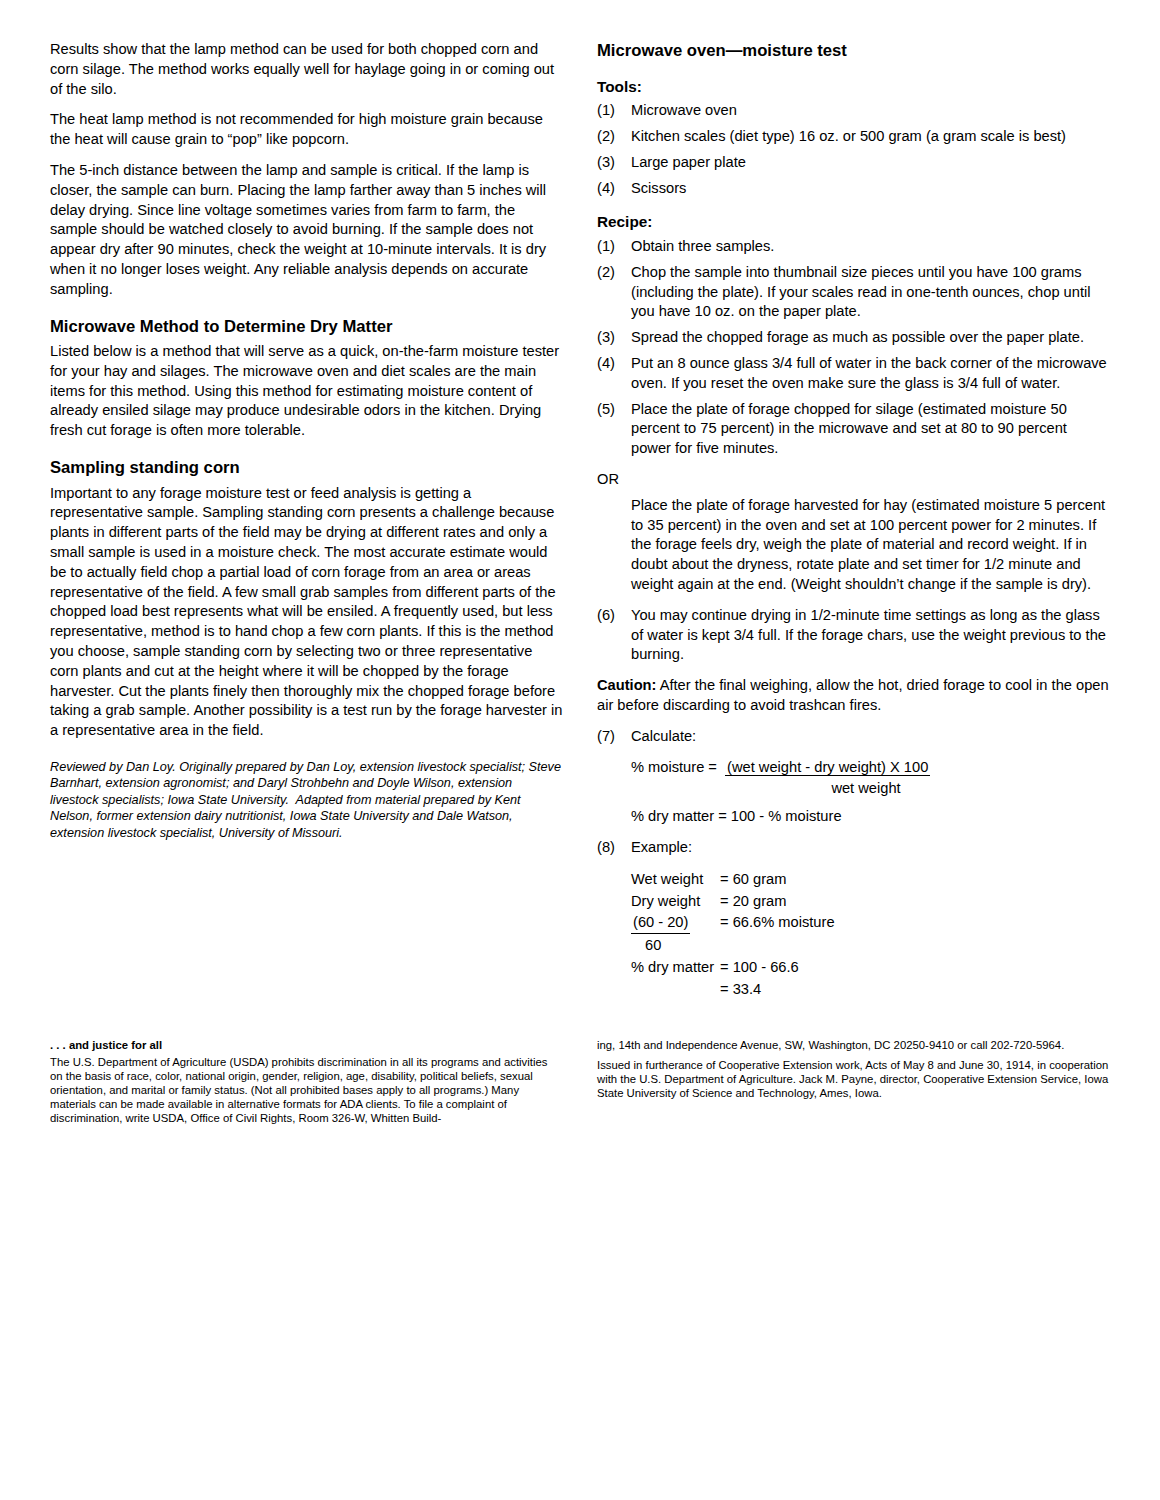Results show that the lamp method can be used for both chopped corn and corn silage. The method works equally well for haylage going in or coming out of the silo.
The heat lamp method is not recommended for high moisture grain because the heat will cause grain to “pop” like popcorn.
The 5-inch distance between the lamp and sample is critical. If the lamp is closer, the sample can burn. Placing the lamp farther away than 5 inches will delay drying. Since line voltage sometimes varies from farm to farm, the sample should be watched closely to avoid burning. If the sample does not appear dry after 90 minutes, check the weight at 10-minute intervals. It is dry when it no longer loses weight. Any reliable analysis depends on accurate sampling.
Microwave Method to Determine Dry Matter
Listed below is a method that will serve as a quick, on-the-farm moisture tester for your hay and silages. The microwave oven and diet scales are the main items for this method. Using this method for estimating moisture content of already ensiled silage may produce undesirable odors in the kitchen. Drying fresh cut forage is often more tolerable.
Sampling standing corn
Important to any forage moisture test or feed analysis is getting a representative sample. Sampling standing corn presents a challenge because plants in different parts of the field may be drying at different rates and only a small sample is used in a moisture check. The most accurate estimate would be to actually field chop a partial load of corn forage from an area or areas representative of the field. A few small grab samples from different parts of the chopped load best represents what will be ensiled. A frequently used, but less representative, method is to hand chop a few corn plants. If this is the method you choose, sample standing corn by selecting two or three representative corn plants and cut at the height where it will be chopped by the forage harvester. Cut the plants finely then thoroughly mix the chopped forage before taking a grab sample. Another possibility is a test run by the forage harvester in a representative area in the field.
Reviewed by Dan Loy. Originally prepared by Dan Loy, extension livestock specialist; Steve Barnhart, extension agronomist; and Daryl Strohbehn and Doyle Wilson, extension livestock specialists; Iowa State University. Adapted from material prepared by Kent Nelson, former extension dairy nutritionist, Iowa State University and Dale Watson, extension livestock specialist, University of Missouri.
Microwave oven—moisture test
Tools:
(1) Microwave oven
(2) Kitchen scales (diet type) 16 oz. or 500 gram (a gram scale is best)
(3) Large paper plate
(4) Scissors
Recipe:
(1) Obtain three samples.
(2) Chop the sample into thumbnail size pieces until you have 100 grams (including the plate). If your scales read in one-tenth ounces, chop until you have 10 oz. on the paper plate.
(3) Spread the chopped forage as much as possible over the paper plate.
(4) Put an 8 ounce glass 3/4 full of water in the back corner of the microwave oven. If you reset the oven make sure the glass is 3/4 full of water.
(5) Place the plate of forage chopped for silage (estimated moisture 50 percent to 75 percent) in the microwave and set at 80 to 90 percent power for five minutes.
OR
Place the plate of forage harvested for hay (estimated moisture 5 percent to 35 percent) in the oven and set at 100 percent power for 2 minutes. If the forage feels dry, weigh the plate of material and record weight. If in doubt about the dryness, rotate plate and set timer for 1/2 minute and weight again at the end. (Weight shouldn’t change if the sample is dry).
(6) You may continue drying in 1/2-minute time settings as long as the glass of water is kept 3/4 full. If the forage chars, use the weight previous to the burning.
Caution: After the final weighing, allow the hot, dried forage to cool in the open air before discarding to avoid trashcan fires.
(7) Calculate:
% moisture = (wet weight - dry weight) X 100 wet weight % dry matter = 100 - % moisture
(8) Example:
| Wet weight | = 60 gram |
| Dry weight | = 20 gram |
| (60 - 20) | = 66.6% moisture |
| 60 | |
| % dry matter | = 100 - 66.6 |
| | = 33.4 |
. . . and justice for all
The U.S. Department of Agriculture (USDA) prohibits discrimination in all its programs and activities on the basis of race, color, national origin, gender, religion, age, disability, political beliefs, sexual orientation, and marital or family status. (Not all prohibited bases apply to all programs.) Many materials can be made available in alternative formats for ADA clients. To file a complaint of discrimination, write USDA, Office of Civil Rights, Room 326-W, Whitten Build-
ing, 14th and Independence Avenue, SW, Washington, DC 20250-9410 or call 202-720-5964.
Issued in furtherance of Cooperative Extension work, Acts of May 8 and June 30, 1914, in cooperation with the U.S. Department of Agriculture. Jack M. Payne, director, Cooperative Extension Service, Iowa State University of Science and Technology, Ames, Iowa.